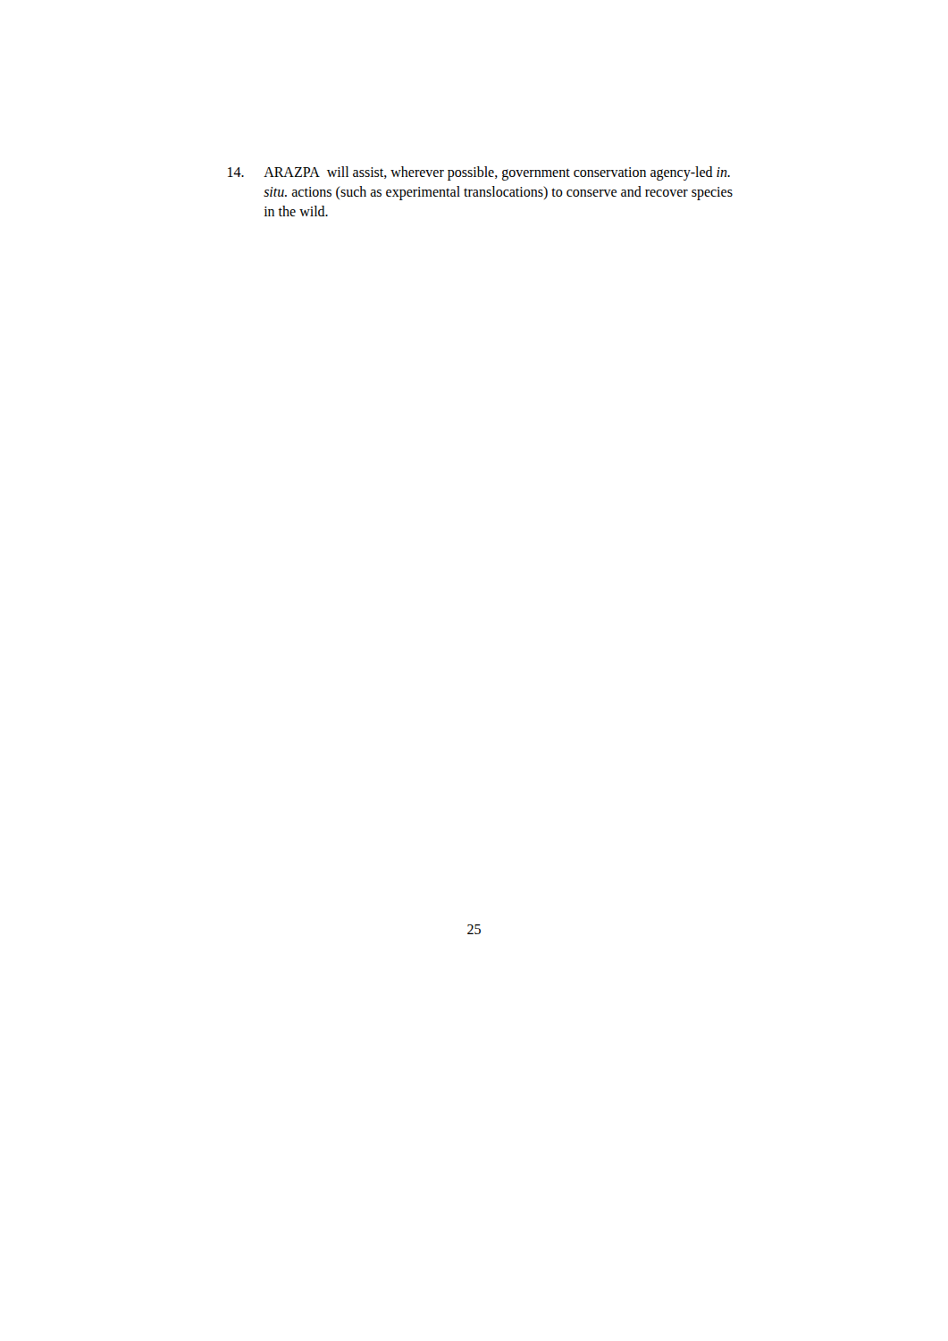14. ARAZPA will assist, wherever possible, government conservation agency-led in. situ. actions (such as experimental translocations) to conserve and recover species in the wild.
25